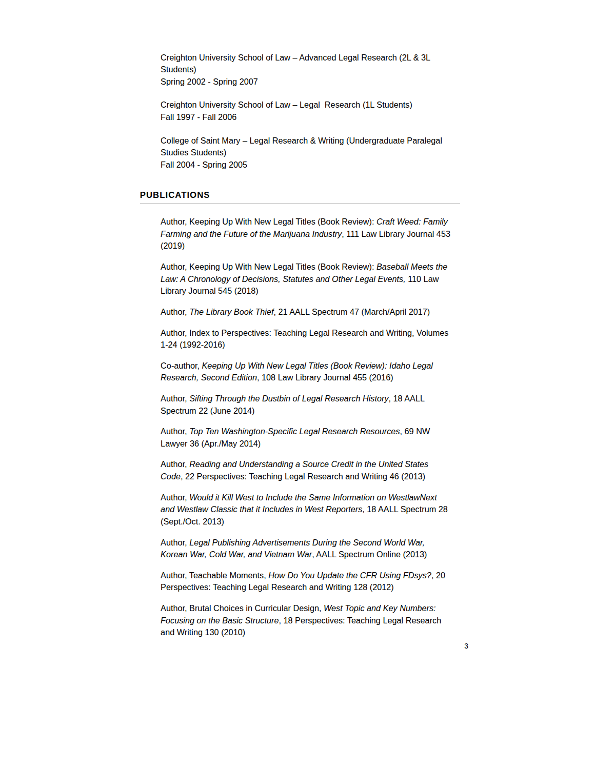Creighton University School of Law – Advanced Legal Research (2L & 3L Students)
Spring 2002 - Spring 2007
Creighton University School of Law – Legal Research (1L Students)
Fall 1997 - Fall 2006
College of Saint Mary – Legal Research & Writing (Undergraduate Paralegal Studies Students)
Fall 2004 - Spring 2005
Publications
Author, Keeping Up With New Legal Titles (Book Review): Craft Weed: Family Farming and the Future of the Marijuana Industry, 111 Law Library Journal 453 (2019)
Author, Keeping Up With New Legal Titles (Book Review): Baseball Meets the Law: A Chronology of Decisions, Statutes and Other Legal Events, 110 Law Library Journal 545 (2018)
Author, The Library Book Thief, 21 AALL Spectrum 47 (March/April 2017)
Author, Index to Perspectives: Teaching Legal Research and Writing, Volumes 1-24 (1992-2016)
Co-author, Keeping Up With New Legal Titles (Book Review): Idaho Legal Research, Second Edition, 108 Law Library Journal 455 (2016)
Author, Sifting Through the Dustbin of Legal Research History, 18 AALL Spectrum 22 (June 2014)
Author, Top Ten Washington-Specific Legal Research Resources, 69 NW Lawyer 36 (Apr./May 2014)
Author, Reading and Understanding a Source Credit in the United States Code, 22 Perspectives: Teaching Legal Research and Writing 46 (2013)
Author, Would it Kill West to Include the Same Information on WestlawNext and Westlaw Classic that it Includes in West Reporters, 18 AALL Spectrum 28 (Sept./Oct. 2013)
Author, Legal Publishing Advertisements During the Second World War, Korean War, Cold War, and Vietnam War, AALL Spectrum Online (2013)
Author, Teachable Moments, How Do You Update the CFR Using FDsys?, 20 Perspectives: Teaching Legal Research and Writing 128 (2012)
Author, Brutal Choices in Curricular Design, West Topic and Key Numbers: Focusing on the Basic Structure, 18 Perspectives: Teaching Legal Research and Writing 130 (2010)
3